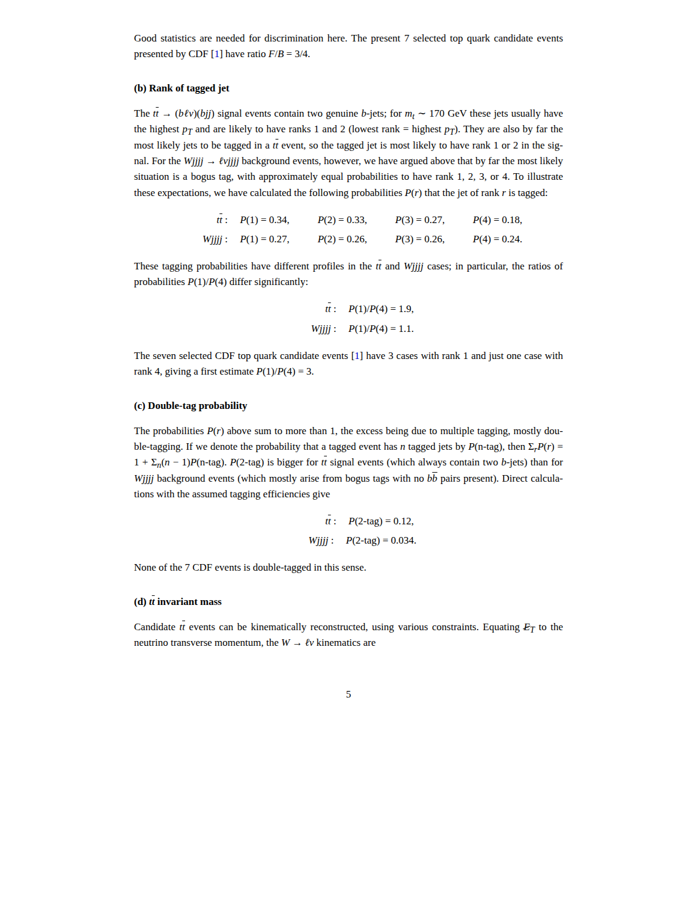Good statistics are needed for discrimination here. The present 7 selected top quark candidate events presented by CDF [1] have ratio F/B = 3/4.
(b) Rank of tagged jet
The tt → (bℓν)(bjj) signal events contain two genuine b-jets; for mt ∼ 170 GeV these jets usually have the highest pT and are likely to have ranks 1 and 2 (lowest rank = highest pT). They are also by far the most likely jets to be tagged in a tt event, so the tagged jet is most likely to have rank 1 or 2 in the signal. For the Wjjjj → ℓνjjjj background events, however, we have argued above that by far the most likely situation is a bogus tag, with approximately equal probabilities to have rank 1, 2, 3, or 4. To illustrate these expectations, we have calculated the following probabilities P(r) that the jet of rank r is tagged:
tt : P(1) = 0.34, P(2) = 0.33, P(3) = 0.27, P(4) = 0.18, Wjjjj : P(1) = 0.27, P(2) = 0.26, P(3) = 0.26, P(4) = 0.24.
These tagging probabilities have different profiles in the tt and Wjjjj cases; in particular, the ratios of probabilities P(1)/P(4) differ significantly:
tt : P(1)/P(4) = 1.9, Wjjjj : P(1)/P(4) = 1.1.
The seven selected CDF top quark candidate events [1] have 3 cases with rank 1 and just one case with rank 4, giving a first estimate P(1)/P(4) = 3.
(c) Double-tag probability
The probabilities P(r) above sum to more than 1, the excess being due to multiple tagging, mostly double-tagging. If we denote the probability that a tagged event has n tagged jets by P(n-tag), then ΣrP(r) = 1 + Σn(n − 1)P(n-tag). P(2-tag) is bigger for tt signal events (which always contain two b-jets) than for Wjjjj background events (which mostly arise from bogus tags with no bb pairs present). Direct calculations with the assumed tagging efficiencies give
tt : P(2-tag) = 0.12, Wjjjj : P(2-tag) = 0.034.
None of the 7 CDF events is double-tagged in this sense.
(d) tt invariant mass
Candidate tt events can be kinematically reconstructed, using various constraints. Equating ET to the neutrino transverse momentum, the W → ℓν kinematics are
5